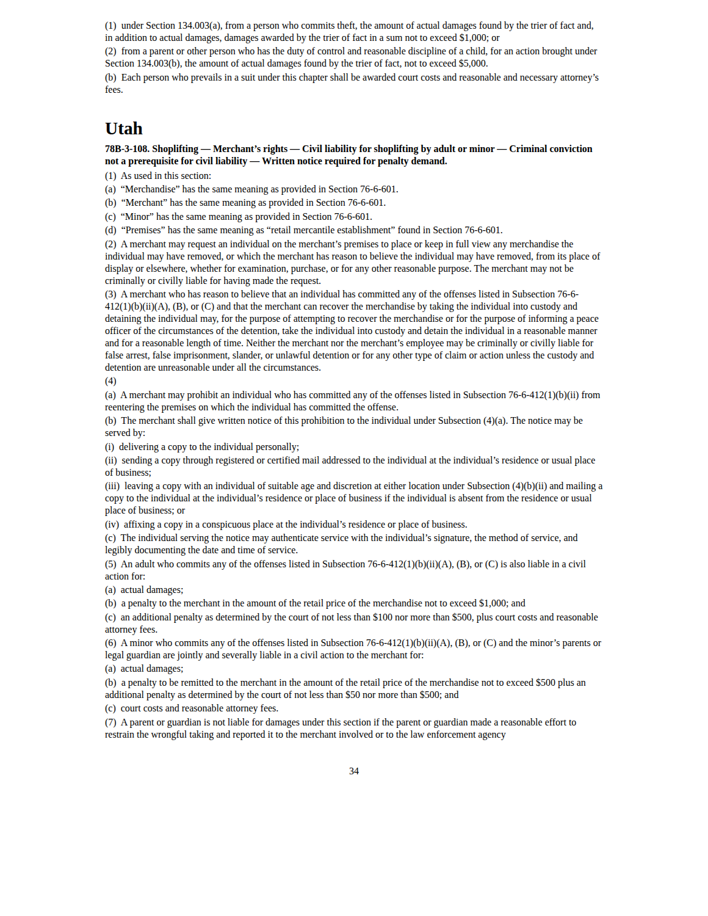(1) under Section 134.003(a), from a person who commits theft, the amount of actual damages found by the trier of fact and, in addition to actual damages, damages awarded by the trier of fact in a sum not to exceed $1,000; or
(2) from a parent or other person who has the duty of control and reasonable discipline of a child, for an action brought under Section 134.003(b), the amount of actual damages found by the trier of fact, not to exceed $5,000.
(b) Each person who prevails in a suit under this chapter shall be awarded court costs and reasonable and necessary attorney’s fees.
Utah
78B-3-108. Shoplifting — Merchant’s rights — Civil liability for shoplifting by adult or minor — Criminal conviction not a prerequisite for civil liability — Written notice required for penalty demand.
(1) As used in this section:
(a) “Merchandise” has the same meaning as provided in Section 76-6-601.
(b) “Merchant” has the same meaning as provided in Section 76-6-601.
(c) “Minor” has the same meaning as provided in Section 76-6-601.
(d) “Premises” has the same meaning as “retail mercantile establishment” found in Section 76-6-601.
(2) A merchant may request an individual on the merchant’s premises to place or keep in full view any merchandise the individual may have removed, or which the merchant has reason to believe the individual may have removed, from its place of display or elsewhere, whether for examination, purchase, or for any other reasonable purpose. The merchant may not be criminally or civilly liable for having made the request.
(3) A merchant who has reason to believe that an individual has committed any of the offenses listed in Subsection 76-6-412(1)(b)(ii)(A), (B), or (C) and that the merchant can recover the merchandise by taking the individual into custody and detaining the individual may, for the purpose of attempting to recover the merchandise or for the purpose of informing a peace officer of the circumstances of the detention, take the individual into custody and detain the individual in a reasonable manner and for a reasonable length of time. Neither the merchant nor the merchant’s employee may be criminally or civilly liable for false arrest, false imprisonment, slander, or unlawful detention or for any other type of claim or action unless the custody and detention are unreasonable under all the circumstances.
(4)
(a) A merchant may prohibit an individual who has committed any of the offenses listed in Subsection 76-6-412(1)(b)(ii) from reentering the premises on which the individual has committed the offense.
(b) The merchant shall give written notice of this prohibition to the individual under Subsection (4)(a). The notice may be served by:
(i) delivering a copy to the individual personally;
(ii) sending a copy through registered or certified mail addressed to the individual at the individual’s residence or usual place of business;
(iii) leaving a copy with an individual of suitable age and discretion at either location under Subsection (4)(b)(ii) and mailing a copy to the individual at the individual’s residence or place of business if the individual is absent from the residence or usual place of business; or
(iv) affixing a copy in a conspicuous place at the individual’s residence or place of business.
(c) The individual serving the notice may authenticate service with the individual’s signature, the method of service, and legibly documenting the date and time of service.
(5) An adult who commits any of the offenses listed in Subsection 76-6-412(1)(b)(ii)(A), (B), or (C) is also liable in a civil action for:
(a) actual damages;
(b) a penalty to the merchant in the amount of the retail price of the merchandise not to exceed $1,000; and
(c) an additional penalty as determined by the court of not less than $100 nor more than $500, plus court costs and reasonable attorney fees.
(6) A minor who commits any of the offenses listed in Subsection 76-6-412(1)(b)(ii)(A), (B), or (C) and the minor’s parents or legal guardian are jointly and severally liable in a civil action to the merchant for:
(a) actual damages;
(b) a penalty to be remitted to the merchant in the amount of the retail price of the merchandise not to exceed $500 plus an additional penalty as determined by the court of not less than $50 nor more than $500; and
(c) court costs and reasonable attorney fees.
(7) A parent or guardian is not liable for damages under this section if the parent or guardian made a reasonable effort to restrain the wrongful taking and reported it to the merchant involved or to the law enforcement agency
34